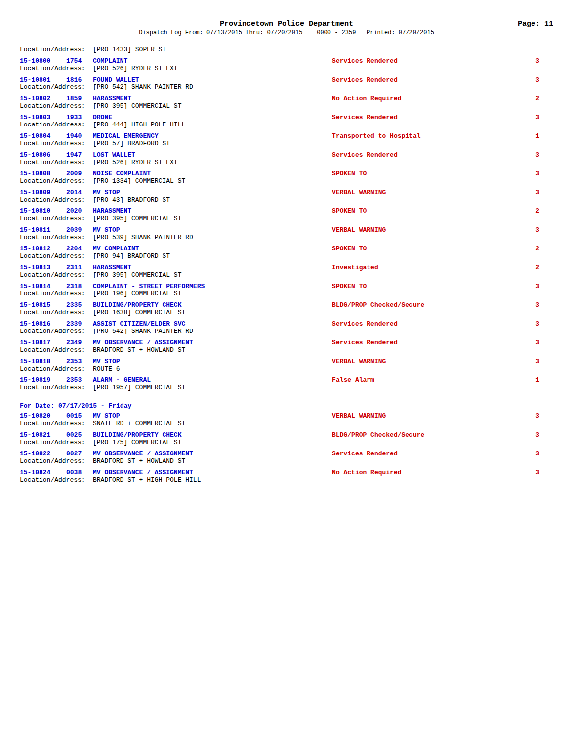Provincetown Police Department Page: 11
Dispatch Log From: 07/13/2015 Thru: 07/20/2015 0000 - 2359 Printed: 07/20/2015
| Location/Address: | [PRO 1433] SOPER ST |
| 15-10800 | 1754 | COMPLAINT | Services Rendered | 3 |
| Location/Address: | [PRO 526] RYDER ST EXT |
| 15-10801 | 1816 | FOUND WALLET | Services Rendered | 3 |
| Location/Address: | [PRO 542] SHANK PAINTER RD |
| 15-10802 | 1859 | HARASSMENT | No Action Required | 2 |
| Location/Address: | [PRO 395] COMMERCIAL ST |
| 15-10803 | 1933 | DRONE | Services Rendered | 3 |
| Location/Address: | [PRO 444] HIGH POLE HILL |
| 15-10804 | 1940 | MEDICAL EMERGENCY | Transported to Hospital | 1 |
| Location/Address: | [PRO 57] BRADFORD ST |
| 15-10806 | 1947 | LOST WALLET | Services Rendered | 3 |
| Location/Address: | [PRO 526] RYDER ST EXT |
| 15-10808 | 2009 | NOISE COMPLAINT | SPOKEN TO | 3 |
| Location/Address: | [PRO 1334] COMMERCIAL ST |
| 15-10809 | 2014 | MV STOP | VERBAL WARNING | 3 |
| Location/Address: | [PRO 43] BRADFORD ST |
| 15-10810 | 2020 | HARASSMENT | SPOKEN TO | 2 |
| Location/Address: | [PRO 395] COMMERCIAL ST |
| 15-10811 | 2039 | MV STOP | VERBAL WARNING | 3 |
| Location/Address: | [PRO 539] SHANK PAINTER RD |
| 15-10812 | 2204 | MV COMPLAINT | SPOKEN TO | 2 |
| Location/Address: | [PRO 94] BRADFORD ST |
| 15-10813 | 2311 | HARASSMENT | Investigated | 2 |
| Location/Address: | [PRO 395] COMMERCIAL ST |
| 15-10814 | 2318 | COMPLAINT - STREET PERFORMERS | SPOKEN TO | 3 |
| Location/Address: | [PRO 196] COMMERCIAL ST |
| 15-10815 | 2335 | BUILDING/PROPERTY CHECK | BLDG/PROP Checked/Secure | 3 |
| Location/Address: | [PRO 1638] COMMERCIAL ST |
| 15-10816 | 2339 | ASSIST CITIZEN/ELDER SVC | Services Rendered | 3 |
| Location/Address: | [PRO 542] SHANK PAINTER RD |
| 15-10817 | 2349 | MV OBSERVANCE / ASSIGNMENT | Services Rendered | 3 |
| Location/Address: | BRADFORD ST + HOWLAND ST |
| 15-10818 | 2353 | MV STOP | VERBAL WARNING | 3 |
| Location/Address: | ROUTE 6 |
| 15-10819 | 2353 | ALARM - GENERAL | False Alarm | 1 |
| Location/Address: | [PRO 1957] COMMERCIAL ST |
| For Date: 07/17/2015 - Friday |
| 15-10820 | 0015 | MV STOP | VERBAL WARNING | 3 |
| Location/Address: | SNAIL RD + COMMERCIAL ST |
| 15-10821 | 0025 | BUILDING/PROPERTY CHECK | BLDG/PROP Checked/Secure | 3 |
| Location/Address: | [PRO 175] COMMERCIAL ST |
| 15-10822 | 0027 | MV OBSERVANCE / ASSIGNMENT | Services Rendered | 3 |
| Location/Address: | BRADFORD ST + HOWLAND ST |
| 15-10824 | 0038 | MV OBSERVANCE / ASSIGNMENT | No Action Required | 3 |
| Location/Address: | BRADFORD ST + HIGH POLE HILL |